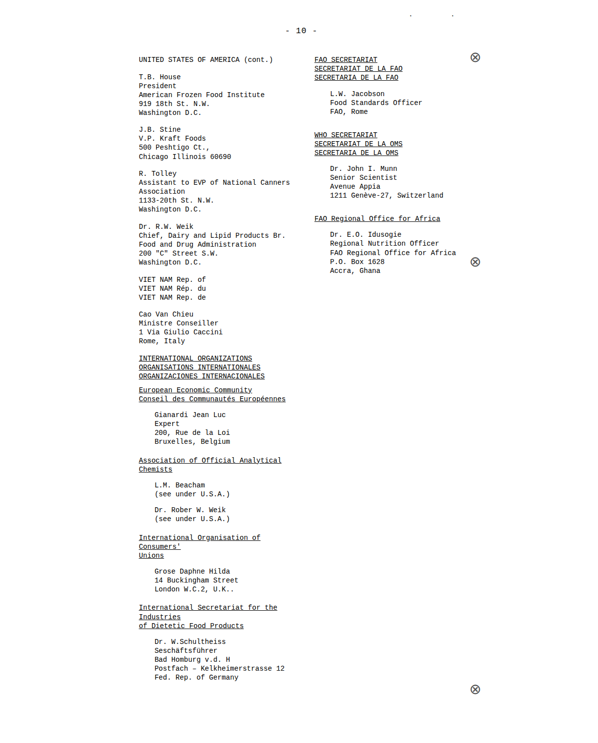. .
⊗
⊗
⊗
- 10 -
UNITED STATES OF AMERICA (cont.)
T.B. House President American Frozen Food Institute 919 18th St. N.W. Washington D.C.
J.B. Stine V.P. Kraft Foods 500 Peshtigo Ct., Chicago Illinois 60690
R. Tolley Assistant to EVP of National Canners Association 1133-20th St. N.W. Washington D.C.
Dr. R.W. Weik Chief, Dairy and Lipid Products Br. Food and Drug Administration 200 "C" Street S.W. Washington D.C.
VIET NAM Rep. of VIET NAM Rép. du VIET NAM Rep. de
Cao Van Chieu Ministre Conseiller 1 Via Giulio Caccini Rome, Italy
INTERNATIONAL ORGANIZATIONS ORGANISATIONS INTERNATIONALES ORGANIZACIONES INTERNACIONALES
European Economic Community Conseil des Communautés Européennes
Gianardi Jean Luc Expert 200, Rue de la Loi Bruxelles, Belgium
Association of Official Analytical Chemists
L.M. Beacham (see under U.S.A.)
Dr. Rober W. Weik (see under U.S.A.)
International Organisation of Consumers' Unions
Grose Daphne Hilda 14 Buckingham Street London W.C.2, U.K..
International Secretariat for the Industries of Dietetic Food Products
Dr. W.Schultheiss Seschäftsführer Bad Homburg v.d. H Postfach – Kelkheimerstrasse 12 Fed. Rep. of Germany
FAO SECRETARIAT SECRETARIAT DE LA FAO SECRETARIA DE LA FAO
L.W. Jacobson Food Standards Officer FAO, Rome
WHO SECRETARIAT SECRETARIAT DE LA OMS SECRETARIA DE LA OMS
Dr. John I. Munn Senior Scientist Avenue Appia 1211 Genève-27, Switzerland
FAO Regional Office for Africa
Dr. E.O. Idusogie Regional Nutrition Officer FAO Regional Office for Africa P.O. Box 1628 Accra, Ghana